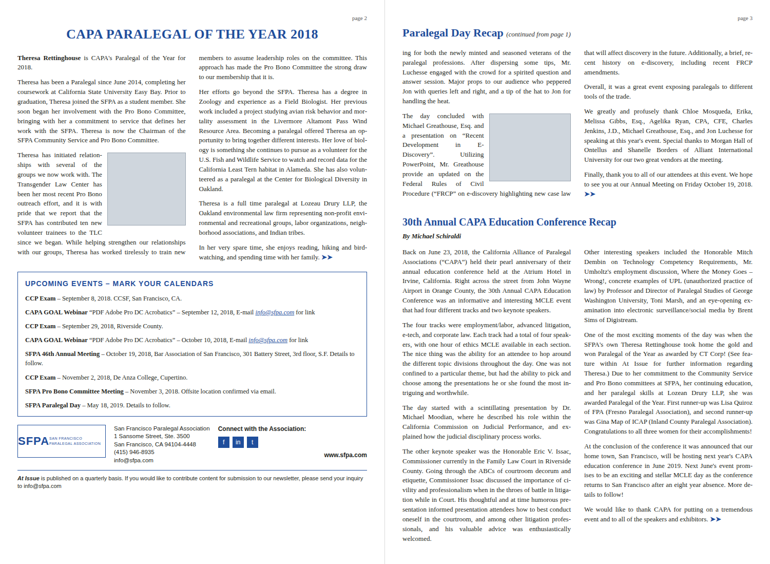page 2
CAPA PARALEGAL OF THE YEAR 2018
Theresa Rettinghouse is CAPA's Paralegal of the Year for 2018.
Theresa has been a Paralegal since June 2014, completing her coursework at California State University Easy Bay. Prior to graduation, Theresa joined the SFPA as a student member. She soon began her involvement with the Pro Bono Committee, bringing with her a commitment to service that defines her work with the SFPA. Theresa is now the Chairman of the SFPA Community Service and Pro Bono Committee.
Theresa has initiated relationships with several of the groups we now work with. The Transgender Law Center has been her most recent Pro Bono outreach effort, and it is with pride that we report that the SFPA has contributed ten new volunteer trainees to the TLC since we began. While helping strengthen our relationships with our groups, Theresa has worked tirelessly to train new members to assume leadership roles on the committee. This approach has made the Pro Bono Committee the strong draw to our membership that it is.
Her efforts go beyond the SFPA. Theresa has a degree in Zoology and experience as a Field Biologist. Her previous work included a project studying avian risk behavior and mortality assessment in the Livermore Altamont Pass Wind Resource Area. Becoming a paralegal offered Theresa an opportunity to bring together different interests. Her love of biology is something she continues to pursue as a volunteer for the U.S. Fish and Wildlife Service to watch and record data for the California Least Tern habitat in Alameda. She has also volunteered as a paralegal at the Center for Biological Diversity in Oakland.
Theresa is a full time paralegal at Lozeau Drury LLP, the Oakland environmental law firm representing non-profit environmental and recreational groups, labor organizations, neighborhood associations, and Indian tribes.
In her very spare time, she enjoys reading, hiking and birdwatching, and spending time with her family. ➤➤
UPCOMING EVENTS – MARK YOUR CALENDARS
CCP Exam – September 8, 2018. CCSF, San Francisco, CA.
CAPA GOAL Webinar “PDF Adobe Pro DC Acrobatics” – September 12, 2018, E-mail info@sfpa.com for link
CCP Exam – September 29, 2018, Riverside County.
CAPA GOAL Webinar “PDF Adobe Pro DC Acrobatics” – October 10, 2018, E-mail info@sfpa.com for link
SFPA 46th Annual Meeting – October 19, 2018, Bar Association of San Francisco, 301 Battery Street, 3rd floor, S.F. Details to follow.
CCP Exam – November 2, 2018, De Anza College, Cupertino.
SFPA Pro Bono Committee Meeting – November 3, 2018. Offsite location confirmed via email.
SFPA Paralegal Day – May 18, 2019. Details to follow.
SFPA SAN FRANCISCO PARALEGAL ASSOCIATION
San Francisco Paralegal Association
1 Sansome Street, Ste. 3500
San Francisco, CA 94104-4448
(415) 946-8935
info@sfpa.com
Connect with the Association:
fin t
www.sfpa.com
At Issue is published on a quarterly basis. If you would like to contribute content for submission to our newsletter, please send your inquiry to info@sfpa.com
page 3
Paralegal Day Recap (continued from page 1)
ing for both the newly minted and seasoned veterans of the paralegal professions. After dispersing some tips, Mr. Luchesse engaged with the crowd for a spirited question and answer session. Major props to our audience who peppered Jon with queries left and right, and a tip of the hat to Jon for handling the heat.
The day concluded with Michael Greathouse, Esq. and a presentation on “Recent Development in E-Discovery”. Utilizing PowerPoint, Mr. Greathouse provide an updated on the Federal Rules of Civil Procedure (“FRCP” on e-discovery highlighting new case law that will affect discovery in the future. Additionally, a brief, recent history on e-discovery, including recent FRCP amendments.
Overall, it was a great event exposing paralegals to different tools of the trade.
We greatly and profusely thank Chloe Mosqueda, Erika, Melissa Gibbs, Esq., Agelika Ryan, CPA, CFE, Charles Jenkins, J.D., Michael Greathouse, Esq., and Jon Luchesse for speaking at this year's event. Special thanks to Morgan Hall of Ontellus and Shanelle Borders of Alliant International University for our two great vendors at the meeting.
Finally, thank you to all of our attendees at this event. We hope to see you at our Annual Meeting on Friday October 19, 2018. ➤➤
30th Annual CAPA Education Conference Recap
By Michael Schiraldi
Back on June 23, 2018, the California Alliance of Paralegal Associations (“CAPA”) held their pearl anniversary of their annual education conference held at the Atrium Hotel in Irvine, California. Right across the street from John Wayne Airport in Orange County, the 30th Annual CAPA Education Conference was an informative and interesting MCLE event that had four different tracks and two keynote speakers.
The four tracks were employment/labor, advanced litigation, e-tech, and corporate law. Each track had a total of four speakers, with one hour of ethics MCLE available in each section. The nice thing was the ability for an attendee to hop around the different topic divisions throughout the day. One was not confined to a particular theme, but had the ability to pick and choose among the presentations he or she found the most intriguing and worthwhile.
The day started with a scintillating presentation by Dr. Michael Moodian, where he described his role within the California Commission on Judicial Performance, and explained how the judicial disciplinary process works.
The other keynote speaker was the Honorable Eric V. Issac, Commissioner currently in the Family Law Court in Riverside County. Going through the ABCs of courtroom decorum and etiquette, Commissioner Issac discussed the importance of civility and professionalism when in the throes of battle in litigation while in Court. His thoughtful and at time humorous presentation informed presentation attendees how to best conduct oneself in the courtroom, and among other litigation professionals, and his valuable advice was enthusiastically welcomed.
Other interesting speakers included the Honorable Mitch Dembin on Technology Competency Requirements, Mr. Umholtz's employment discussion, Where the Money Goes – Wrong!, concrete examples of UPL (unauthorized practice of law) by Professor and Director of Paralegal Studies of George Washington University, Toni Marsh, and an eye-opening examination into electronic surveillance/social media by Brent Sims of Digistream.
One of the most exciting moments of the day was when the SFPA's own Theresa Rettinghouse took home the gold and won Paralegal of the Year as awarded by CT Corp! (See feature within At Issue for further information regarding Theresa.) Due to her commitment to the Community Service and Pro Bono committees at SFPA, her continuing education, and her paralegal skills at Lozean Drury LLP, she was awarded Paralegal of the Year. First runner-up was Lisa Quiroz of FPA (Fresno Paralegal Association), and second runner-up was Gina Map of ICAP (Inland County Paralegal Association). Congratulations to all three women for their accomplishments!
At the conclusion of the conference it was announced that our home town, San Francisco, will be hosting next year's CAPA education conference in June 2019. Next June's event promises to be an exciting and stellar MCLE day as the conference returns to San Francisco after an eight year absence. More details to follow!
We would like to thank CAPA for putting on a tremendous event and to all of the speakers and exhibitors. ➤➤